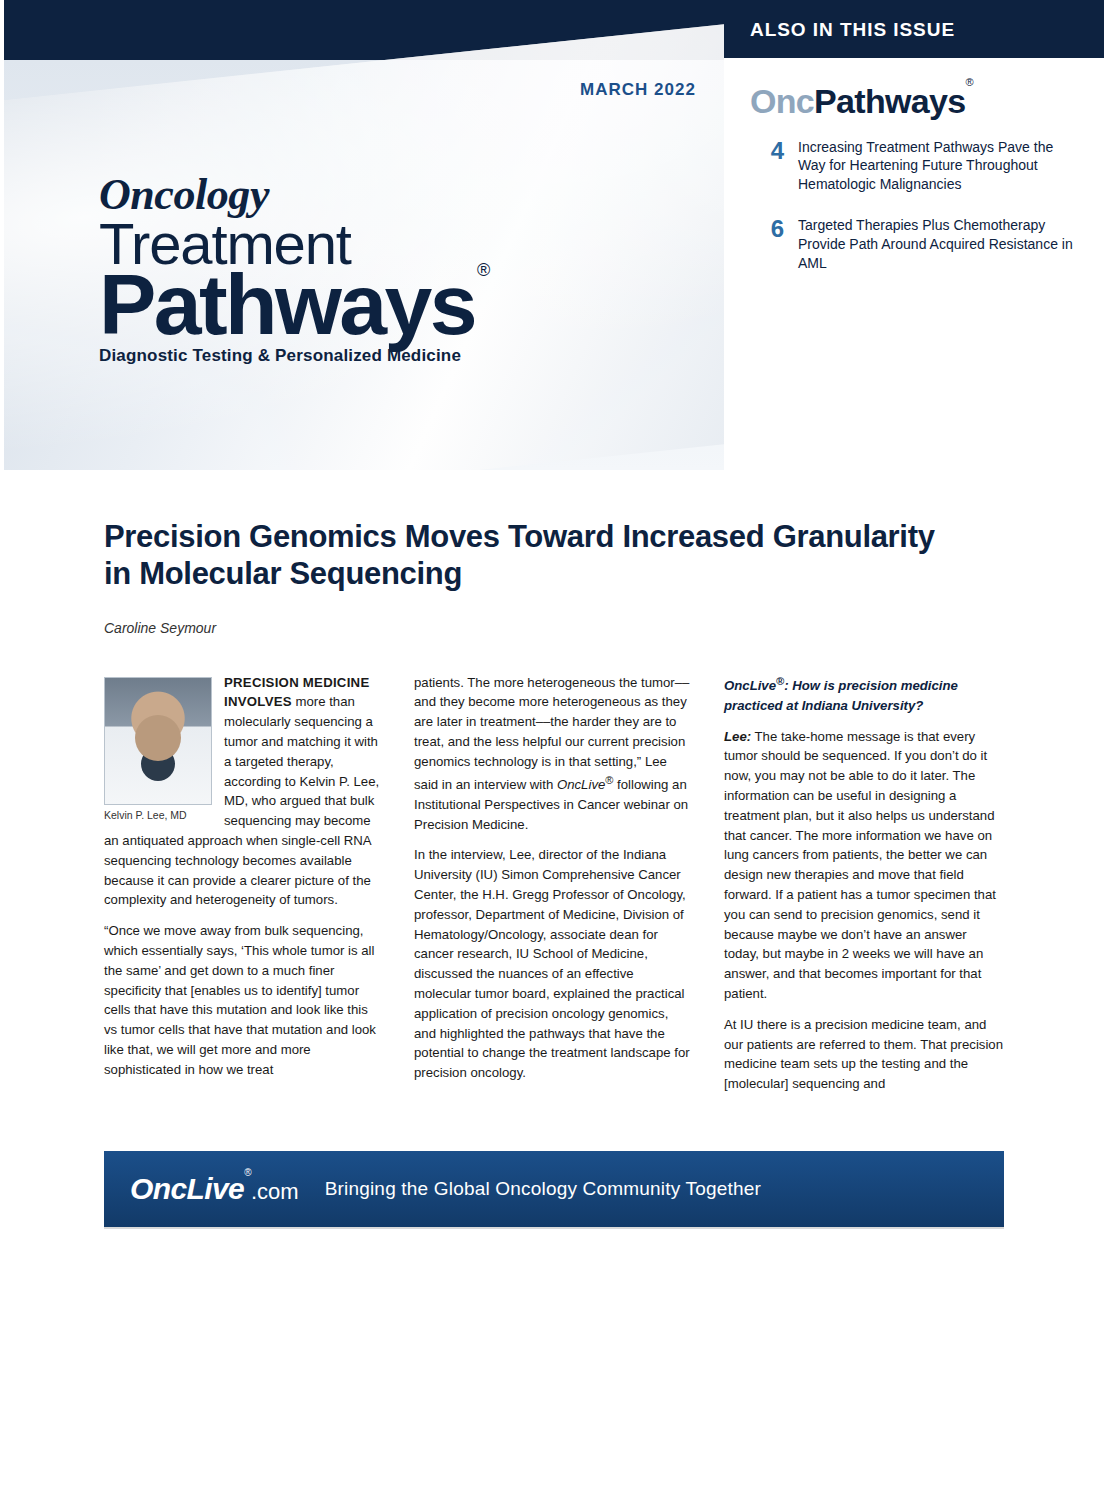MARCH 2022
Oncology
Treatment
Pathways®
Diagnostic Testing & Personalized Medicine
ALSO IN THIS ISSUE
Onc Pathways®
4
Increasing Treatment Pathways Pave the Way for Heartening Future Throughout Hematologic Malignancies
6
Targeted Therapies Plus Chemotherapy Provide Path Around Acquired Resistance in AML
Precision Genomics Moves Toward Increased Granularity
in Molecular Sequencing
Caroline Seymour
Kelvin P. Lee, MD
PRECISION MEDICINE INVOLVES more than molecularly sequencing a tumor and matching it with a targeted therapy, according to Kelvin P. Lee, MD, who argued that bulk sequencing may become an antiquated approach when single-cell RNA sequencing technology becomes available because it can provide a clearer picture of the complexity and heterogeneity of tumors.
“Once we move away from bulk sequencing, which essentially says, ‘This whole tumor is all the same’ and get down to a much finer specificity that [enables us to identify] tumor cells that have this mutation and look like this vs tumor cells that have that mutation and look like that, we will get more and more sophisticated in how we treat
patients. The more heterogeneous the tumor––and they become more heterogeneous as they are later in treatment––the harder they are to treat, and the less helpful our current precision genomics technology is in that setting,” Lee said in an interview with OncLive® following an Institutional Perspectives in Cancer webinar on Precision Medicine.
In the interview, Lee, director of the Indiana University (IU) Simon Comprehensive Cancer Center, the H.H. Gregg Professor of Oncology, professor, Department of Medicine, Division of Hematology/Oncology, associate dean for cancer research, IU School of Medicine, discussed the nuances of an effective molecular tumor board, explained the practical application of precision oncology genomics, and highlighted the pathways that have the potential to change the treatment landscape for precision oncology.
OncLive®: How is precision medicine practiced at Indiana University?
Lee: The take-home message is that every tumor should be sequenced. If you don’t do it now, you may not be able to do it later. The information can be useful in designing a treatment plan, but it also helps us understand that cancer. The more information we have on lung cancers from patients, the better we can design new therapies and move that field forward. If a patient has a tumor specimen that you can send to precision genomics, send it because maybe we don’t have an answer today, but maybe in 2 weeks we will have an answer, and that becomes important for that patient.
At IU there is a precision medicine team, and our patients are referred to them. That precision medicine team sets up the testing and the [molecular] sequencing and
OncLive®.com
Bringing the Global Oncology Community Together